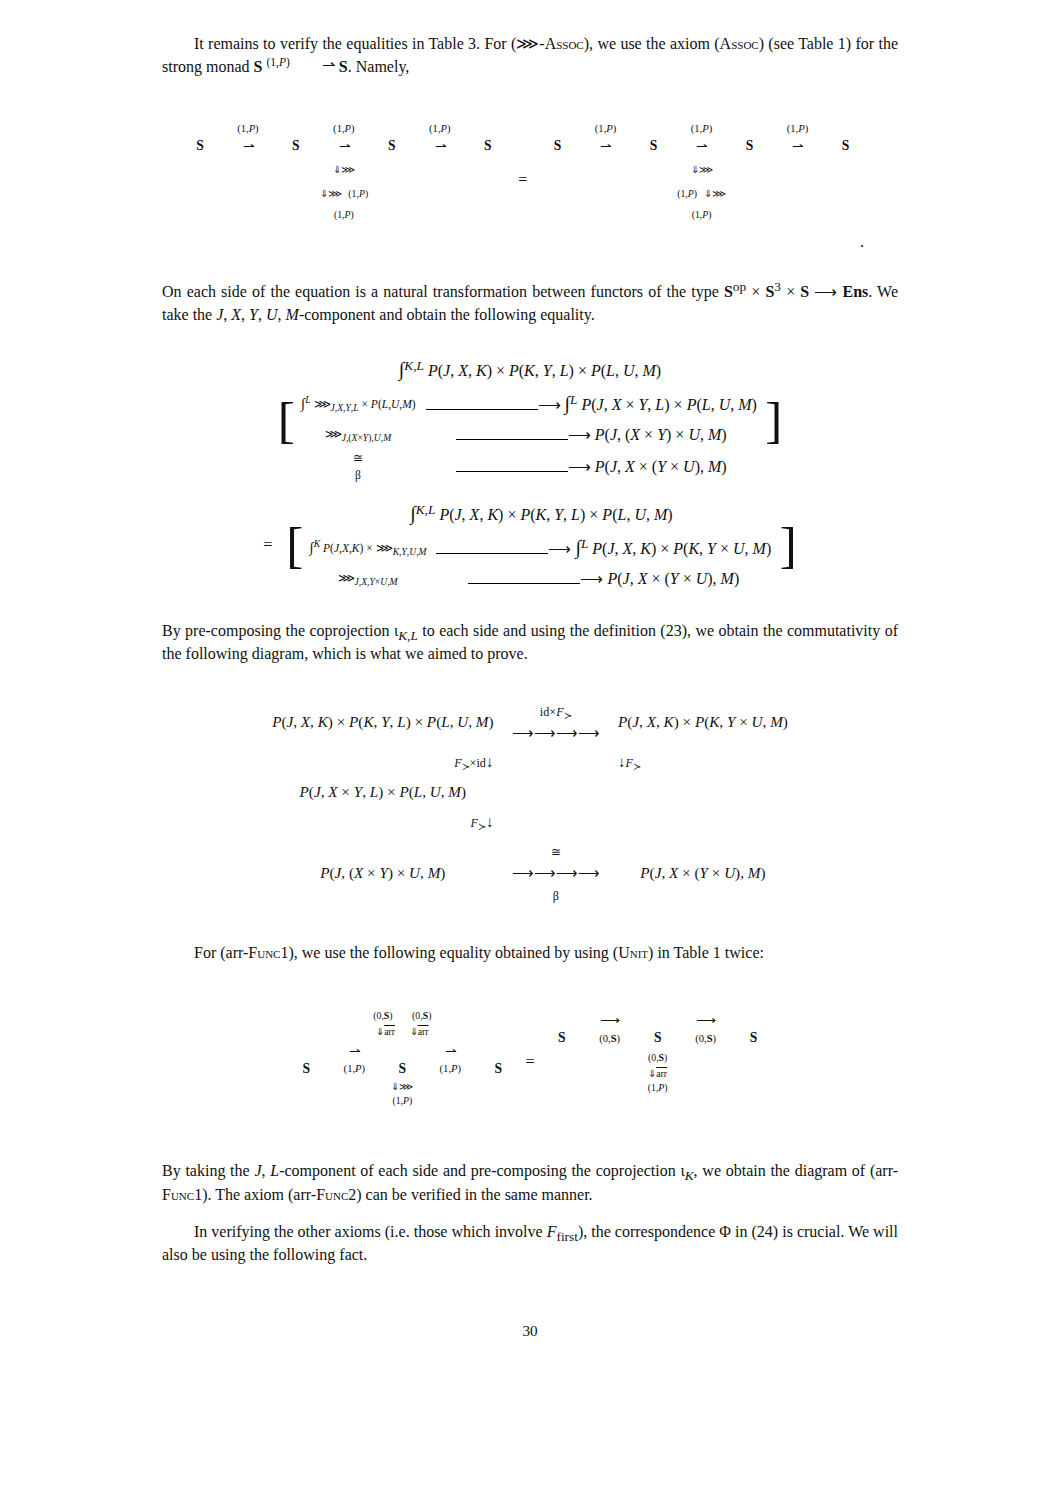It remains to verify the equalities in Table 3. For (⋙-Assoc), we use the axiom (Assoc) (see Table 1) for the strong monad S (1,P)⇀ S. Namely,
| S (1, P ) ⇀ S (1, P ) ⇀ S (1, P ) ⇀ S ⇓⋙ ⇓⋙ (1, P ) (1, P ) | = | S (1, P ) ⇀ S (1, P ) ⇀ S (1, P ) ⇀ S ⇓⋙ (1, P ) ⇓⋙ (1, P ) | . |
On each side of the equation is a natural transformation between functors of the type Sop × S3 × S ⟶ Ens. We take the J, X, Y, U, M-component and obtain the following equality.
| [ | / ∫ K , L P ( J , X , K ) × P ( K , Y , L ) × P ( L , U , M ) / / ∫ L ⋙ J , X , Y , L × P ( L , U , M ) / ⟶ ∫ L P ( J , X × Y , L ) × P ( L , U , M ) / / ⋙ J ,( X × Y ), U , M / ⟶ P ( J , ( X × Y ) × U , M ) / / ≅ β / ⟶ P ( J , X × ( Y × U ), M ) / | ] |
| = | [ | / ∫ K , L P ( J , X , K ) × P ( K , Y , L ) × P ( L , U , M ) / / ∫ K P ( J , X , K ) × ⋙ K , Y , U , M / ⟶ ∫ L P ( J , X , K ) × P ( K , Y × U , M ) / / ⋙ J , X , Y × U , M / ⟶ P ( J , X × ( Y × U ), M ) / | ] |
By pre-composing the coprojection ιK,L to each side and using the definition (23), we obtain the commutativity of the following diagram, which is what we aimed to prove.
| P ( J , X , K ) × P ( K , Y , L ) × P ( L , U , M ) | id× F ≻ ⟶⟶⟶⟶ | P ( J , X , K ) × P ( K , Y × U , M ) |
| F ≻ ×id ↓ | | ↓ F ≻ |
| P ( J , X × Y , L ) × P ( L , U , M ) | | |
| F ≻ ↓ | | |
| P ( J , ( X × Y ) × U , M ) | ≅ ⟶⟶⟶⟶ β | P ( J , X × ( Y × U ), M ) |
For (arr-Func1), we use the following equality obtained by using (Unit) in Table 1 twice:
| (0, S ) (0, S ) ⇓ arr ⇓ arr S ⇀ (1, P ) S ⇀ (1, P ) S ⇓⋙ (1, P ) | = | S ⟶ (0, S ) S ⟶ (0, S ) S (0, S ) ⇓ arr (1, P ) |
By taking the J, L-component of each side and pre-composing the coprojection ιK, we obtain the diagram of (arr-Func1). The axiom (arr-Func2) can be verified in the same manner.
In verifying the other axioms (i.e. those which involve Ffirst), the correspondence Φ in (24) is crucial. We will also be using the following fact.
30